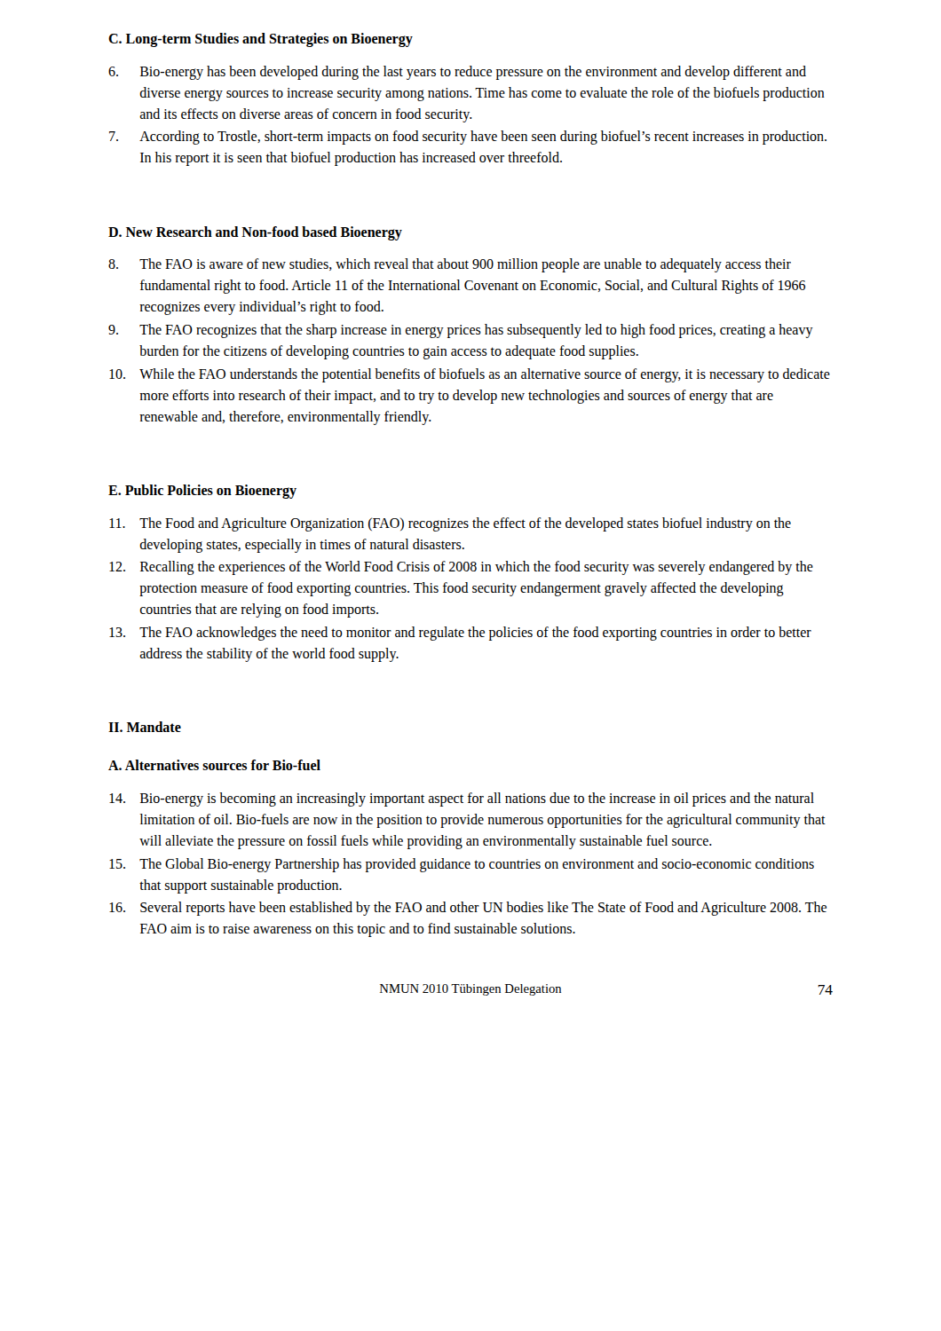C. Long-term Studies and Strategies on Bioenergy
6. Bio-energy has been developed during the last years to reduce pressure on the environment and develop different and diverse energy sources to increase security among nations. Time has come to evaluate the role of the biofuels production and its effects on diverse areas of concern in food security.
7. According to Trostle, short-term impacts on food security have been seen during biofuel’s recent increases in production. In his report it is seen that biofuel production has increased over threefold.
D. New Research and Non-food based Bioenergy
8. The FAO is aware of new studies, which reveal that about 900 million people are unable to adequately access their fundamental right to food. Article 11 of the International Covenant on Economic, Social, and Cultural Rights of 1966 recognizes every individual’s right to food.
9. The FAO recognizes that the sharp increase in energy prices has subsequently led to high food prices, creating a heavy burden for the citizens of developing countries to gain access to adequate food supplies.
10. While the FAO understands the potential benefits of biofuels as an alternative source of energy, it is necessary to dedicate more efforts into research of their impact, and to try to develop new technologies and sources of energy that are renewable and, therefore, environmentally friendly.
E. Public Policies on Bioenergy
11. The Food and Agriculture Organization (FAO) recognizes the effect of the developed states biofuel industry on the developing states, especially in times of natural disasters.
12. Recalling the experiences of the World Food Crisis of 2008 in which the food security was severely endangered by the protection measure of food exporting countries. This food security endangerment gravely affected the developing countries that are relying on food imports.
13. The FAO acknowledges the need to monitor and regulate the policies of the food exporting countries in order to better address the stability of the world food supply.
II. Mandate
A. Alternatives sources for Bio-fuel
14. Bio-energy is becoming an increasingly important aspect for all nations due to the increase in oil prices and the natural limitation of oil. Bio-fuels are now in the position to provide numerous opportunities for the agricultural community that will alleviate the pressure on fossil fuels while providing an environmentally sustainable fuel source.
15. The Global Bio-energy Partnership has provided guidance to countries on environment and socio-economic conditions that support sustainable production.
16. Several reports have been established by the FAO and other UN bodies like The State of Food and Agriculture 2008. The FAO aim is to raise awareness on this topic and to find sustainable solutions.
NMUN 2010 Tübingen Delegation
74